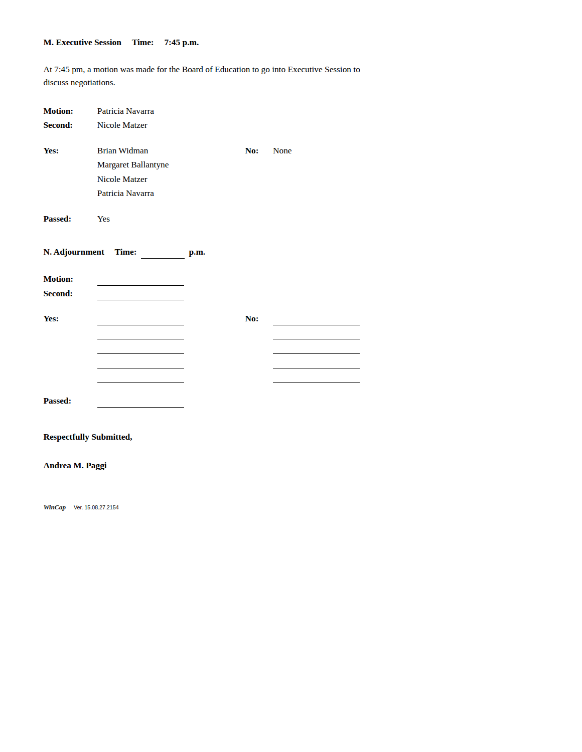M. Executive SessionTime: 7:45 p.m.
At 7:45 pm, a motion was made for the Board of Education to go into Executive Session to discuss negotiations.
| Motion: | Patricia Navarra | | |
| Second: | Nicole Matzer | | |
| Yes: | Brian Widman | No: | None |
| | Margaret Ballantyne | | |
| | Nicole Matzer | | |
| | Patricia Navarra | | |
| Passed: | Yes | | |
N. AdjournmentTime: p.m.
| Motion: | | | |
| Second: | | | |
| Yes: | | No: | |
| Passed: | | | |
Respectfully Submitted,
Andrea M. Paggi
WinCap Ver. 15.08.27.2154